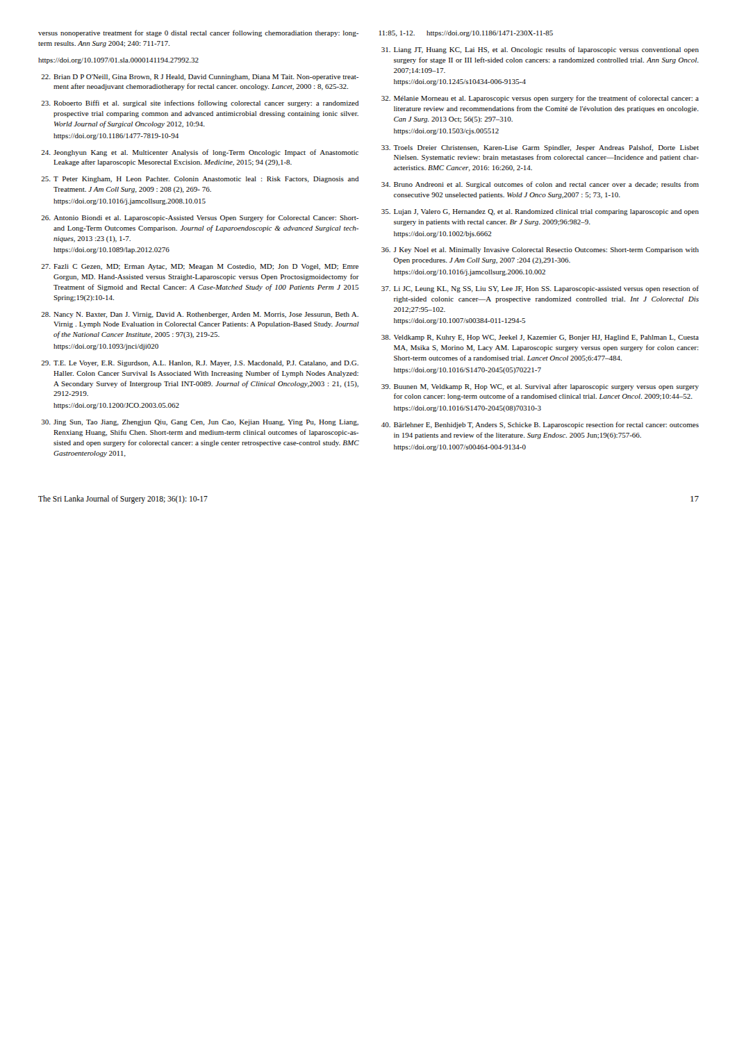versus nonoperative treatment for stage 0 distal rectal cancer following chemoradiation therapy: long-term results. Ann Surg 2004; 240: 711-717.
https://doi.org/10.1097/01.sla.0000141194.27992.32
22. Brian D P O'Neill, Gina Brown, R J Heald, David Cunningham, Diana M Tait. Non-operative treatment after neoadjuvant chemoradiotherapy for rectal cancer. oncology. Lancet, 2000 : 8, 625-32.
23. Roboerto Biffi et al. surgical site infections following colorectal cancer surgery: a randomized prospective trial comparing common and advanced antimicrobial dressing containing ionic silver. World Journal of Surgical Oncology 2012, 10:94. https://doi.org/10.1186/1477-7819-10-94
24. Jeonghyun Kang et al. Multicenter Analysis of long-Term Oncologic Impact of Anastomotic Leakage after laparoscopic Mesorectal Excision. Medicine, 2015; 94 (29),1-8.
25. T Peter Kingham, H Leon Pachter. Colonin Anastomotic leal : Risk Factors, Diagnosis and Treatment. J Am Coll Surg, 2009 : 208 (2), 269- 76. https://doi.org/10.1016/j.jamcollsurg.2008.10.015
26. Antonio Biondi et al. Laparoscopic-Assisted Versus Open Surgery for Colorectal Cancer: Short- and Long-Term Outcomes Comparison. Journal of Laparoendoscopic & advanced Surgical techniques, 2013 :23 (1), 1-7. https://doi.org/10.1089/lap.2012.0276
27. Fazli C Gezen, MD; Erman Aytac, MD; Meagan M Costedio, MD; Jon D Vogel, MD; Emre Gorgun, MD. Hand-Assisted versus Straight-Laparoscopic versus Open Proctosigmoidectomy for Treatment of Sigmoid and Rectal Cancer: A Case-Matched Study of 100 Patients Perm J 2015 Spring;19(2):10-14.
28. Nancy N. Baxter, Dan J. Virnig, David A. Rothenberger, Arden M. Morris, Jose Jessurun, Beth A. Virnig . Lymph Node Evaluation in Colorectal Cancer Patients: A Population-Based Study. Journal of the National Cancer Institute, 2005 : 97(3), 219-25. https://doi.org/10.1093/jnci/dji020
29. T.E. Le Voyer, E.R. Sigurdson, A.L. Hanlon, R.J. Mayer, J.S. Macdonald, P.J. Catalano, and D.G. Haller. Colon Cancer Survival Is Associated With Increasing Number of Lymph Nodes Analyzed: A Secondary Survey of Intergroup Trial INT-0089. Journal of Clinical Oncology,2003 : 21, (15), 2912-2919. https://doi.org/10.1200/JCO.2003.05.062
30. Jing Sun, Tao Jiang, Zhengjun Qiu, Gang Cen, Jun Cao, Kejian Huang, Ying Pu, Hong Liang, Renxiang Huang, Shifu Chen. Short-term and medium-term clinical outcomes of laparoscopic-assisted and open surgery for colorectal cancer: a single center retrospective case-control study. BMC Gastroenterology 2011,
11:85, 1-12. https://doi.org/10.1186/1471-230X-11-85
31. Liang JT, Huang KC, Lai HS, et al. Oncologic results of laparoscopic versus conventional open surgery for stage II or III left-sided colon cancers: a randomized controlled trial. Ann Surg Oncol. 2007;14:109–17. https://doi.org/10.1245/s10434-006-9135-4
32. Mélanie Morneau et al. Laparoscopic versus open surgery for the treatment of colorectal cancer: a literature review and recommendations from the Comité de l'évolution des pratiques en oncologie. Can J Surg. 2013 Oct; 56(5): 297–310. https://doi.org/10.1503/cjs.005512
33. Troels Dreier Christensen, Karen-Lise Garm Spindler, Jesper Andreas Palshof, Dorte Lisbet Nielsen. Systematic review: brain metastases from colorectal cancer—Incidence and patient characteristics. BMC Cancer, 2016: 16:260, 2-14.
34. Bruno Andreoni et al. Surgical outcomes of colon and rectal cancer over a decade; results from consecutive 902 unselected patients. Wold J Onco Surg,2007 : 5; 73, 1-10.
35. Lujan J, Valero G, Hernandez Q, et al. Randomized clinical trial comparing laparoscopic and open surgery in patients with rectal cancer. Br J Surg. 2009;96:982–9. https://doi.org/10.1002/bjs.6662
36. J Key Noel et al. Minimally Invasive Colorectal Resectio Outcomes: Short-term Comparison with Open procedures. J Am Coll Surg, 2007 :204 (2),291-306. https://doi.org/10.1016/j.jamcollsurg.2006.10.002
37. Li JC, Leung KL, Ng SS, Liu SY, Lee JF, Hon SS. Laparoscopic-assisted versus open resection of right-sided colonic cancer—A prospective randomized controlled trial. Int J Colorectal Dis 2012;27:95–102. https://doi.org/10.1007/s00384-011-1294-5
38. Veldkamp R, Kuhry E, Hop WC, Jeekel J, Kazemier G, Bonjer HJ, Haglind E, Pahlman L, Cuesta MA, Msika S, Morino M, Lacy AM. Laparoscopic surgery versus open surgery for colon cancer: Short-term outcomes of a randomised trial. Lancet Oncol 2005;6:477–484. https://doi.org/10.1016/S1470-2045(05)70221-7
39. Buunen M, Veldkamp R, Hop WC, et al. Survival after laparoscopic surgery versus open surgery for colon cancer: long-term outcome of a randomised clinical trial. Lancet Oncol. 2009;10:44–52. https://doi.org/10.1016/S1470-2045(08)70310-3
40. Bärlehner E, Benhidjeb T, Anders S, Schicke B. Laparoscopic resection for rectal cancer: outcomes in 194 patients and review of the literature. Surg Endosc. 2005 Jun;19(6):757-66. https://doi.org/10.1007/s00464-004-9134-0
The Sri Lanka Journal of Surgery 2018; 36(1): 10-17
17